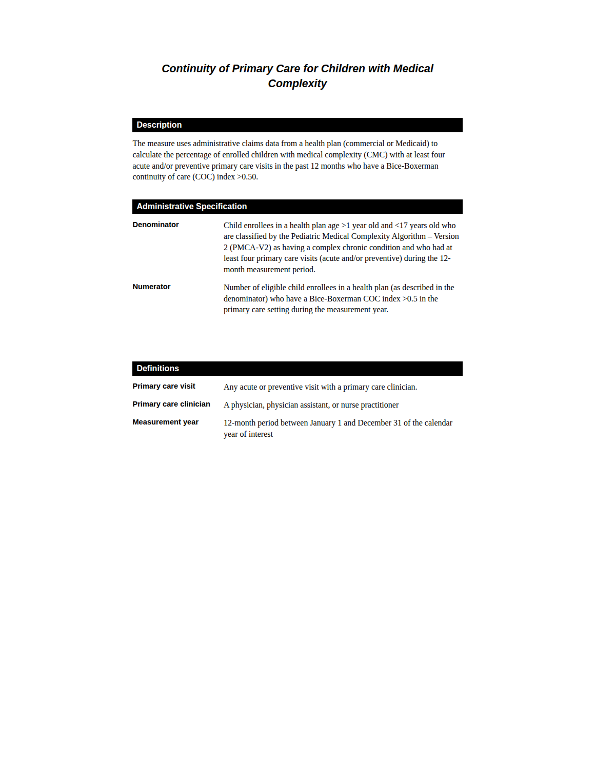Continuity of Primary Care for Children with Medical Complexity
Description
The measure uses administrative claims data from a health plan (commercial or Medicaid) to calculate the percentage of enrolled children with medical complexity (CMC) with at least four acute and/or preventive primary care visits in the past 12 months who have a Bice-Boxerman continuity of care (COC) index >0.50.
Administrative Specification
| Denominator | Child enrollees in a health plan age >1 year old and <17 years old who are classified by the Pediatric Medical Complexity Algorithm – Version 2 (PMCA-V2) as having a complex chronic condition and who had at least four primary care visits (acute and/or preventive) during the 12-month measurement period. |
| Numerator | Number of eligible child enrollees in a health plan (as described in the denominator) who have a Bice-Boxerman COC index >0.5 in the primary care setting during the measurement year. |
Definitions
| Primary care visit | Any acute or preventive visit with a primary care clinician. |
| Primary care clinician | A physician, physician assistant, or nurse practitioner |
| Measurement year | 12-month period between January 1 and December 31 of the calendar year of interest |